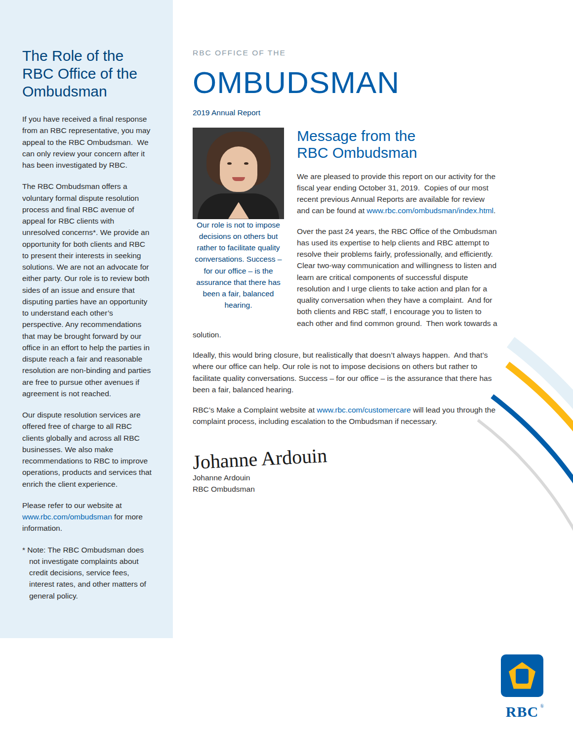The Role of the
RBC Office of the
Ombudsman
If you have received a final response from an RBC representative, you may appeal to the RBC Ombudsman. We can only review your concern after it has been investigated by RBC.
The RBC Ombudsman offers a voluntary formal dispute resolution process and final RBC avenue of appeal for RBC clients with unresolved concerns*. We provide an opportunity for both clients and RBC to present their interests in seeking solutions. We are not an advocate for either party. Our role is to review both sides of an issue and ensure that disputing parties have an opportunity to understand each other’s perspective. Any recommendations that may be brought forward by our office in an effort to help the parties in dispute reach a fair and reasonable resolution are non-binding and parties are free to pursue other avenues if agreement is not reached.
Our dispute resolution services are offered free of charge to all RBC clients globally and across all RBC businesses. We also make recommendations to RBC to improve operations, products and services that enrich the client experience.
Please refer to our website at www.rbc.com/ombudsman for more information.
* Note: The RBC Ombudsman does not investigate complaints about credit decisions, service fees, interest rates, and other matters of general policy.
RBC OFFICE OF THE
OMBUDSMAN
2019 Annual Report
Our role is not to impose decisions on others but rather to facilitate quality conversations. Success – for our office – is the assurance that there has been a fair, balanced hearing.
Message from the
RBC Ombudsman
We are pleased to provide this report on our activity for the fiscal year ending October 31, 2019. Copies of our most recent previous Annual Reports are available for review and can be found at www.rbc.com/ombudsman/index.html.
Over the past 24 years, the RBC Office of the Ombudsman has used its expertise to help clients and RBC attempt to resolve their problems fairly, professionally, and efficiently. Clear two-way communication and willingness to listen and learn are critical components of successful dispute resolution and I urge clients to take action and plan for a quality conversation when they have a complaint. And for both clients and RBC staff, I encourage you to listen to each other and find common ground. Then work towards a solution.
Ideally, this would bring closure, but realistically that doesn’t always happen. And that’s where our office can help. Our role is not to impose decisions on others but rather to facilitate quality conversations. Success – for our office – is the assurance that there has been a fair, balanced hearing.
RBC’s Make a Complaint website at www.rbc.com/customercare will lead you through the complaint process, including escalation to the Ombudsman if necessary.
Johanne Ardouin
Johanne Ardouin
RBC Ombudsman
RBC®